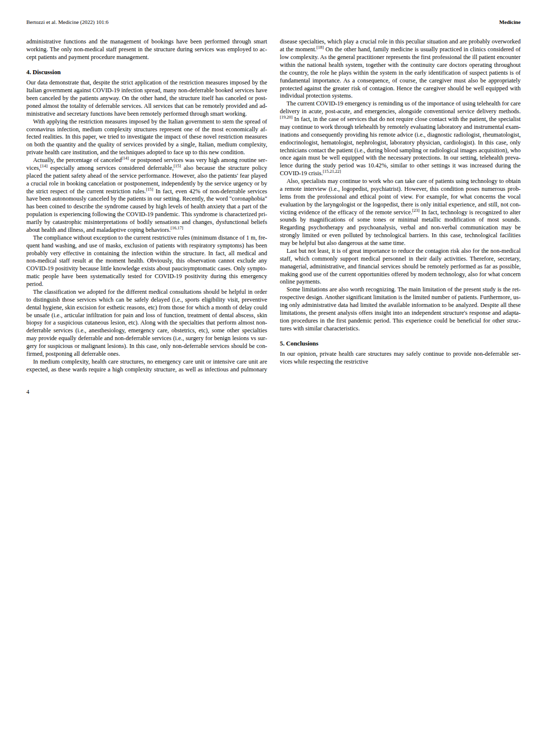Bertozzi et al. Medicine (2022) 101:6 Medicine
administrative functions and the management of bookings have been performed through smart working. The only non-medical staff present in the structure during services was employed to accept patients and payment procedure management.
4. Discussion
Our data demonstrate that, despite the strict application of the restriction measures imposed by the Italian government against COVID-19 infection spread, many non-deferrable booked services have been canceled by the patients anyway. On the other hand, the structure itself has canceled or postponed almost the totality of deferrable services. All services that can be remotely provided and administrative and secretary functions have been remotely performed through smart working.
With applying the restriction measures imposed by the Italian government to stem the spread of coronavirus infection, medium complexity structures represent one of the most economically affected realities. In this paper, we tried to investigate the impact of these novel restriction measures on both the quantity and the quality of services provided by a single, Italian, medium complexity, private health care institution, and the techniques adopted to face up to this new condition.
Actually, the percentage of canceled[14] or postponed services was very high among routine services,[14] especially among services considered deferrable,[15] also because the structure policy placed the patient safety ahead of the service performance. However, also the patients' fear played a crucial role in booking cancelation or postponement, independently by the service urgency or by the strict respect of the current restriction rules.[15] In fact, even 42% of non-deferrable services have been autonomously canceled by the patients in our setting. Recently, the word "coronaphobia" has been coined to describe the syndrome caused by high levels of health anxiety that a part of the population is experiencing following the COVID-19 pandemic. This syndrome is characterized primarily by catastrophic misinterpretations of bodily sensations and changes, dysfunctional beliefs about health and illness, and maladaptive coping behaviors.[16,17]
The compliance without exception to the current restrictive rules (minimum distance of 1 m, frequent hand washing, and use of masks, exclusion of patients with respiratory symptoms) has been probably very effective in containing the infection within the structure. In fact, all medical and non-medical staff result at the moment health. Obviously, this observation cannot exclude any COVID-19 positivity because little knowledge exists about paucisymptomatic cases. Only symptomatic people have been systematically tested for COVID-19 positivity during this emergency period.
The classification we adopted for the different medical consultations should be helpful in order to distinguish those services which can be safely delayed (i.e., sports eligibility visit, preventive dental hygiene, skin excision for esthetic reasons, etc) from those for which a month of delay could be unsafe (i.e., articular infiltration for pain and loss of function, treatment of dental abscess, skin biopsy for a suspicious cutaneous lesion, etc). Along with the specialties that perform almost non-deferrable services (i.e., anesthesiology, emergency care, obstetrics, etc), some other specialties may provide equally deferrable and non-deferrable services (i.e., surgery for benign lesions vs surgery for suspicious or malignant lesions). In this case, only non-deferrable services should be confirmed, postponing all deferrable ones.
In medium complexity, health care structures, no emergency care unit or intensive care unit are expected, as these wards require a high complexity structure, as well as infectious and pulmonary disease specialties, which play a crucial role in this peculiar situation and are probably overworked at the moment.[18] On the other hand, family medicine is usually practiced in clinics considered of low complexity. As the general practitioner represents the first professional the ill patient encounter within the national health system, together with the continuity care doctors operating throughout the country, the role he plays within the system in the early identification of suspect patients is of fundamental importance. As a consequence, of course, the caregiver must also be appropriately protected against the greater risk of contagion. Hence the caregiver should be well equipped with individual protection systems.
The current COVID-19 emergency is reminding us of the importance of using telehealth for care delivery in acute, post-acute, and emergencies, alongside conventional service delivery methods.[19,20] In fact, in the case of services that do not require close contact with the patient, the specialist may continue to work through telehealth by remotely evaluating laboratory and instrumental examinations and consequently providing his remote advice (i.e., diagnostic radiologist, rheumatologist, endocrinologist, hematologist, nephrologist, laboratory physician, cardiologist). In this case, only technicians contact the patient (i.e., during blood sampling or radiological images acquisition), who once again must be well equipped with the necessary protections. In our setting, telehealth prevalence during the study period was 10.42%, similar to other settings it was increased during the COVID-19 crisis.[15,21,22]
Also, specialists may continue to work who can take care of patients using technology to obtain a remote interview (i.e., logopedist, psychiatrist). However, this condition poses numerous problems from the professional and ethical point of view. For example, for what concerns the vocal evaluation by the laryngologist or the logopedist, there is only initial experience, and still, not convicting evidence of the efficacy of the remote service.[23] In fact, technology is recognized to alter sounds by magnifications of some tones or minimal metallic modification of most sounds. Regarding psychotherapy and psychoanalysis, verbal and non-verbal communication may be strongly limited or even polluted by technological barriers. In this case, technological facilities may be helpful but also dangerous at the same time.
Last but not least, it is of great importance to reduce the contagion risk also for the non-medical staff, which commonly support medical personnel in their daily activities. Therefore, secretary, managerial, administrative, and financial services should be remotely performed as far as possible, making good use of the current opportunities offered by modern technology, also for what concern online payments.
Some limitations are also worth recognizing. The main limitation of the present study is the retrospective design. Another significant limitation is the limited number of patients. Furthermore, using only administrative data had limited the available information to be analyzed. Despite all these limitations, the present analysis offers insight into an independent structure's response and adaptation procedures in the first pandemic period. This experience could be beneficial for other structures with similar characteristics.
5. Conclusions
In our opinion, private health care structures may safely continue to provide non-deferrable services while respecting the restrictive
4